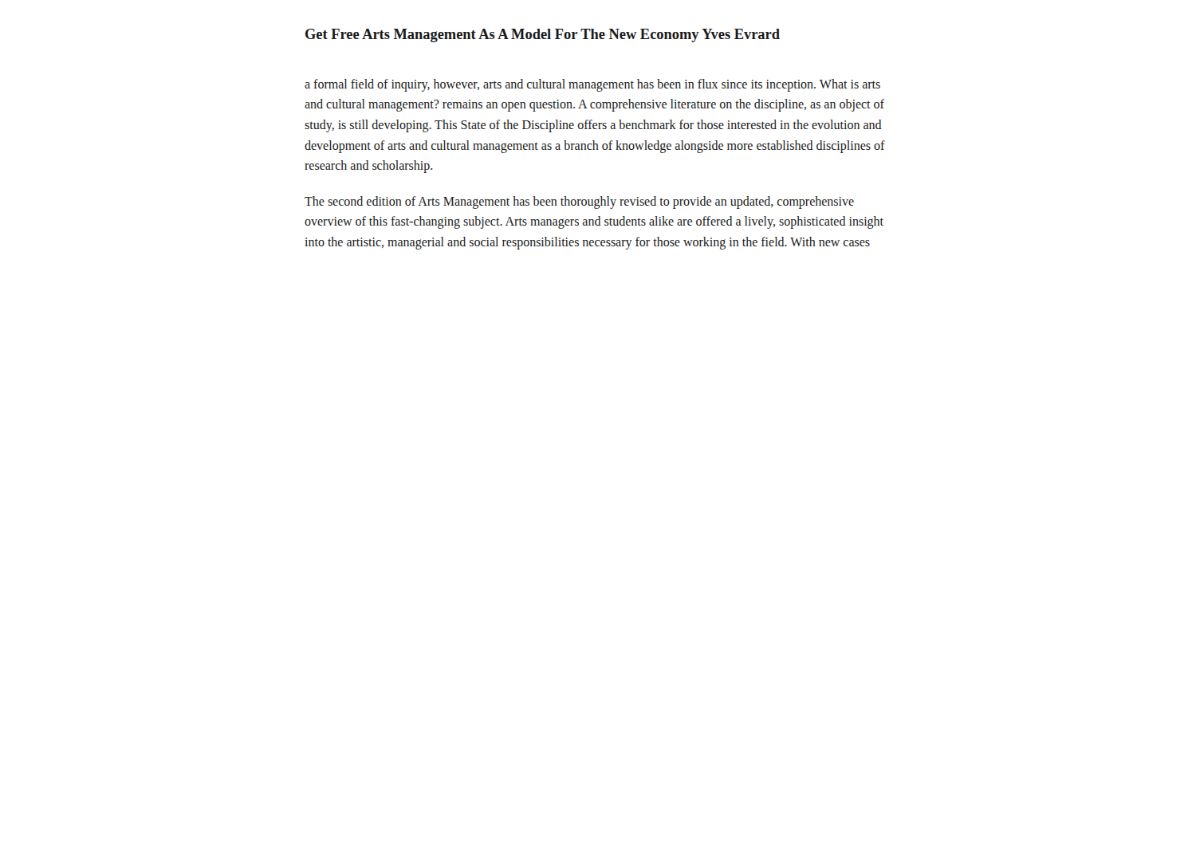Get Free Arts Management As A Model For The New Economy Yves Evrard
a formal field of inquiry, however, arts and cultural management has been in flux since its inception. What is arts and cultural management? remains an open question. A comprehensive literature on the discipline, as an object of study, is still developing. This State of the Discipline offers a benchmark for those interested in the evolution and development of arts and cultural management as a branch of knowledge alongside more established disciplines of research and scholarship.
The second edition of Arts Management has been thoroughly revised to provide an updated, comprehensive overview of this fast-changing subject. Arts managers and students alike are offered a lively, sophisticated insight into the artistic, managerial and social responsibilities necessary for those working in the field. With new cases